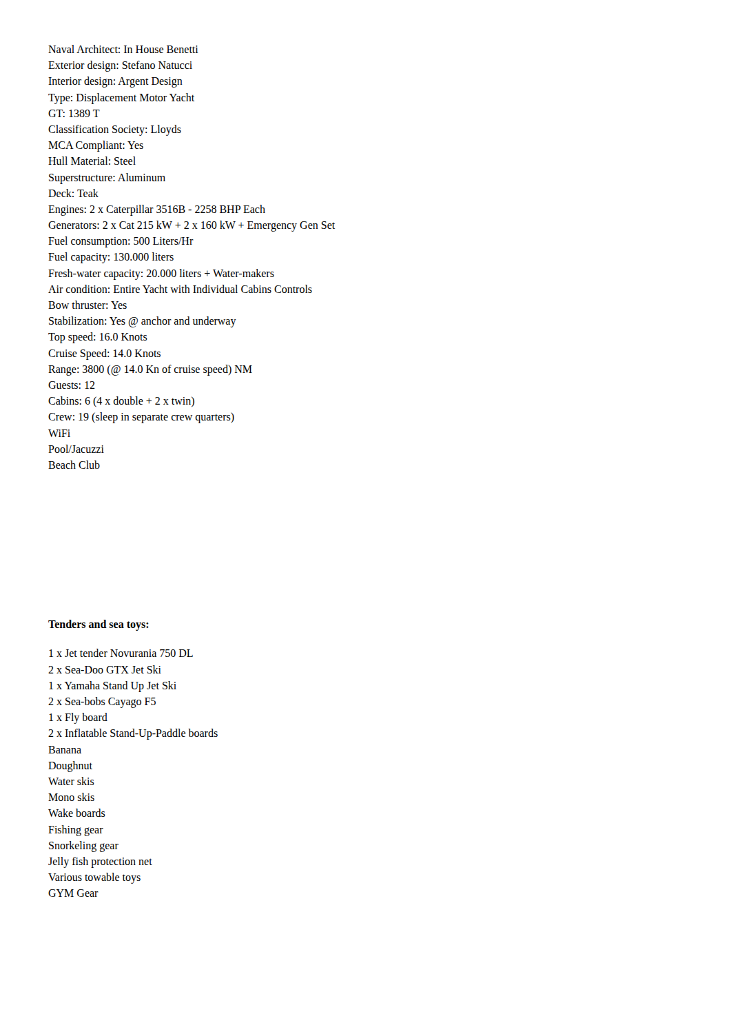Naval Architect: In House Benetti
Exterior design: Stefano Natucci
Interior design: Argent Design
Type: Displacement Motor Yacht
GT: 1389 T
Classification Society: Lloyds
MCA Compliant: Yes
Hull Material: Steel
Superstructure: Aluminum
Deck: Teak
Engines: 2 x Caterpillar 3516B - 2258 BHP Each
Generators: 2 x Cat 215 kW + 2 x 160 kW + Emergency Gen Set
Fuel consumption: 500 Liters/Hr
Fuel capacity: 130.000 liters
Fresh-water capacity: 20.000 liters + Water-makers
Air condition: Entire Yacht with Individual Cabins Controls
Bow thruster: Yes
Stabilization: Yes @ anchor and underway
Top speed: 16.0 Knots
Cruise Speed: 14.0 Knots
Range: 3800 (@ 14.0 Kn of cruise speed) NM
Guests: 12
Cabins: 6 (4 x double + 2 x twin)
Crew: 19 (sleep in separate crew quarters)
WiFi
Pool/Jacuzzi
Beach Club
Tenders and sea toys:
1 x Jet tender Novurania 750 DL
2 x Sea-Doo GTX Jet Ski
1 x Yamaha Stand Up Jet Ski
2 x Sea-bobs Cayago F5
1 x Fly board
2 x Inflatable Stand-Up-Paddle boards
Banana
Doughnut
Water skis
Mono skis
Wake boards
Fishing gear
Snorkeling gear
Jelly fish protection net
Various towable toys
GYM Gear